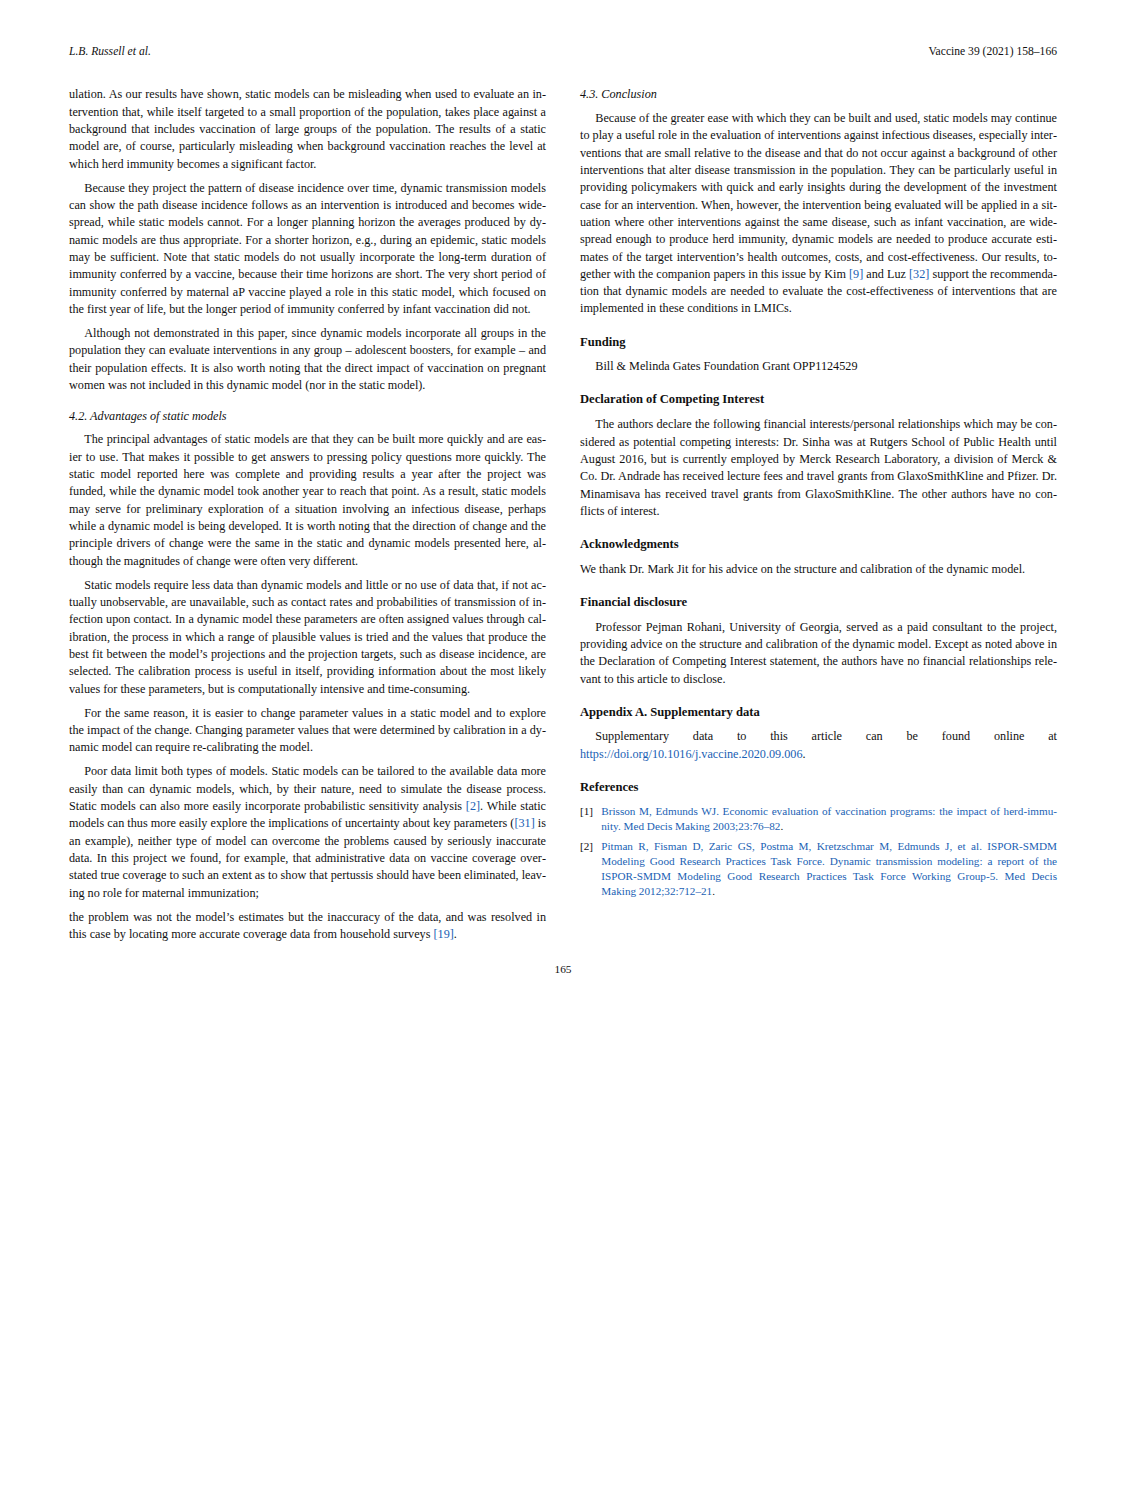L.B. Russell et al.
Vaccine 39 (2021) 158–166
ulation. As our results have shown, static models can be misleading when used to evaluate an intervention that, while itself targeted to a small proportion of the population, takes place against a background that includes vaccination of large groups of the population. The results of a static model are, of course, particularly misleading when background vaccination reaches the level at which herd immunity becomes a significant factor.
Because they project the pattern of disease incidence over time, dynamic transmission models can show the path disease incidence follows as an intervention is introduced and becomes widespread, while static models cannot. For a longer planning horizon the averages produced by dynamic models are thus appropriate. For a shorter horizon, e.g., during an epidemic, static models may be sufficient. Note that static models do not usually incorporate the long-term duration of immunity conferred by a vaccine, because their time horizons are short. The very short period of immunity conferred by maternal aP vaccine played a role in this static model, which focused on the first year of life, but the longer period of immunity conferred by infant vaccination did not.
Although not demonstrated in this paper, since dynamic models incorporate all groups in the population they can evaluate interventions in any group – adolescent boosters, for example – and their population effects. It is also worth noting that the direct impact of vaccination on pregnant women was not included in this dynamic model (nor in the static model).
4.2. Advantages of static models
The principal advantages of static models are that they can be built more quickly and are easier to use. That makes it possible to get answers to pressing policy questions more quickly. The static model reported here was complete and providing results a year after the project was funded, while the dynamic model took another year to reach that point. As a result, static models may serve for preliminary exploration of a situation involving an infectious disease, perhaps while a dynamic model is being developed. It is worth noting that the direction of change and the principle drivers of change were the same in the static and dynamic models presented here, although the magnitudes of change were often very different.
Static models require less data than dynamic models and little or no use of data that, if not actually unobservable, are unavailable, such as contact rates and probabilities of transmission of infection upon contact. In a dynamic model these parameters are often assigned values through calibration, the process in which a range of plausible values is tried and the values that produce the best fit between the model’s projections and the projection targets, such as disease incidence, are selected. The calibration process is useful in itself, providing information about the most likely values for these parameters, but is computationally intensive and time-consuming.
For the same reason, it is easier to change parameter values in a static model and to explore the impact of the change. Changing parameter values that were determined by calibration in a dynamic model can require re-calibrating the model.
Poor data limit both types of models. Static models can be tailored to the available data more easily than can dynamic models, which, by their nature, need to simulate the disease process. Static models can also more easily incorporate probabilistic sensitivity analysis [2]. While static models can thus more easily explore the implications of uncertainty about key parameters ([31] is an example), neither type of model can overcome the problems caused by seriously inaccurate data. In this project we found, for example, that administrative data on vaccine coverage overstated true coverage to such an extent as to show that pertussis should have been eliminated, leaving no role for maternal immunization;
the problem was not the model’s estimates but the inaccuracy of the data, and was resolved in this case by locating more accurate coverage data from household surveys [19].
4.3. Conclusion
Because of the greater ease with which they can be built and used, static models may continue to play a useful role in the evaluation of interventions against infectious diseases, especially interventions that are small relative to the disease and that do not occur against a background of other interventions that alter disease transmission in the population. They can be particularly useful in providing policymakers with quick and early insights during the development of the investment case for an intervention. When, however, the intervention being evaluated will be applied in a situation where other interventions against the same disease, such as infant vaccination, are widespread enough to produce herd immunity, dynamic models are needed to produce accurate estimates of the target intervention’s health outcomes, costs, and cost-effectiveness. Our results, together with the companion papers in this issue by Kim [9] and Luz [32] support the recommendation that dynamic models are needed to evaluate the cost-effectiveness of interventions that are implemented in these conditions in LMICs.
Funding
Bill & Melinda Gates Foundation Grant OPP1124529
Declaration of Competing Interest
The authors declare the following financial interests/personal relationships which may be considered as potential competing interests: Dr. Sinha was at Rutgers School of Public Health until August 2016, but is currently employed by Merck Research Laboratory, a division of Merck & Co. Dr. Andrade has received lecture fees and travel grants from GlaxoSmithKline and Pfizer. Dr. Minamisava has received travel grants from GlaxoSmithKline. The other authors have no conflicts of interest.
Acknowledgments
We thank Dr. Mark Jit for his advice on the structure and calibration of the dynamic model.
Financial disclosure
Professor Pejman Rohani, University of Georgia, served as a paid consultant to the project, providing advice on the structure and calibration of the dynamic model. Except as noted above in the Declaration of Competing Interest statement, the authors have no financial relationships relevant to this article to disclose.
Appendix A. Supplementary data
Supplementary data to this article can be found online at https://doi.org/10.1016/j.vaccine.2020.09.006.
References
Brisson M, Edmunds WJ. Economic evaluation of vaccination programs: the impact of herd-immunity. Med Decis Making 2003;23:76–82.
Pitman R, Fisman D, Zaric GS, Postma M, Kretzschmar M, Edmunds J, et al. ISPOR-SMDM Modeling Good Research Practices Task Force. Dynamic transmission modeling: a report of the ISPOR-SMDM Modeling Good Research Practices Task Force Working Group-5. Med Decis Making 2012;32:712–21.
165